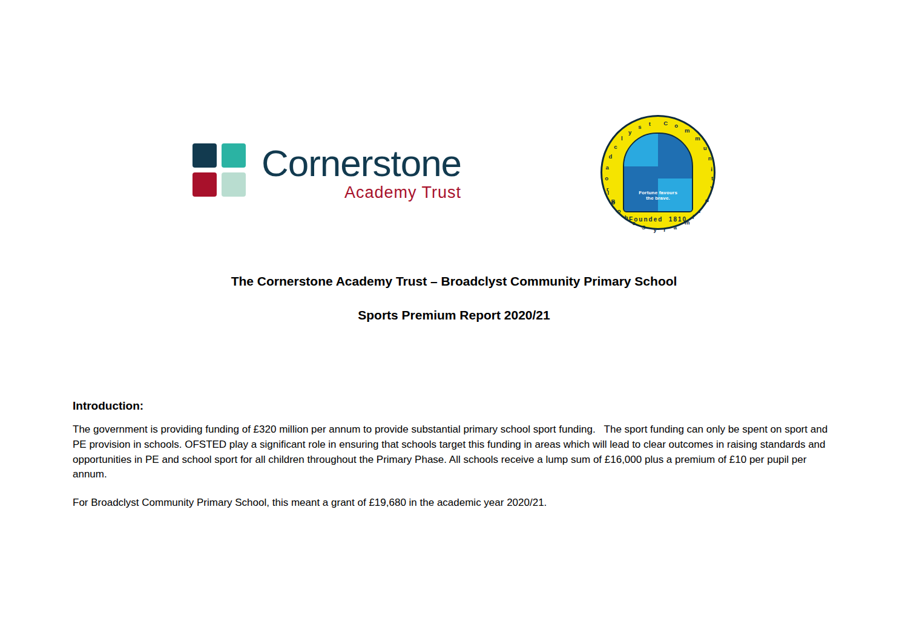Cornerstone
Academy Trust
B r o a d c l y s t C o m m u n i t y P r i m a r y S c h o o l
Fortune favours
the brave.
Founded 1810
The Cornerstone Academy Trust – Broadclyst Community Primary School
Sports Premium Report 2020/21
Introduction:
The government is providing funding of £320 million per annum to provide substantial primary school sport funding. The sport funding can only be spent on sport and PE provision in schools. OFSTED play a significant role in ensuring that schools target this funding in areas which will lead to clear outcomes in raising standards and opportunities in PE and school sport for all children throughout the Primary Phase. All schools receive a lump sum of £16,000 plus a premium of £10 per pupil per annum.
For Broadclyst Community Primary School, this meant a grant of £19,680 in the academic year 2020/21.